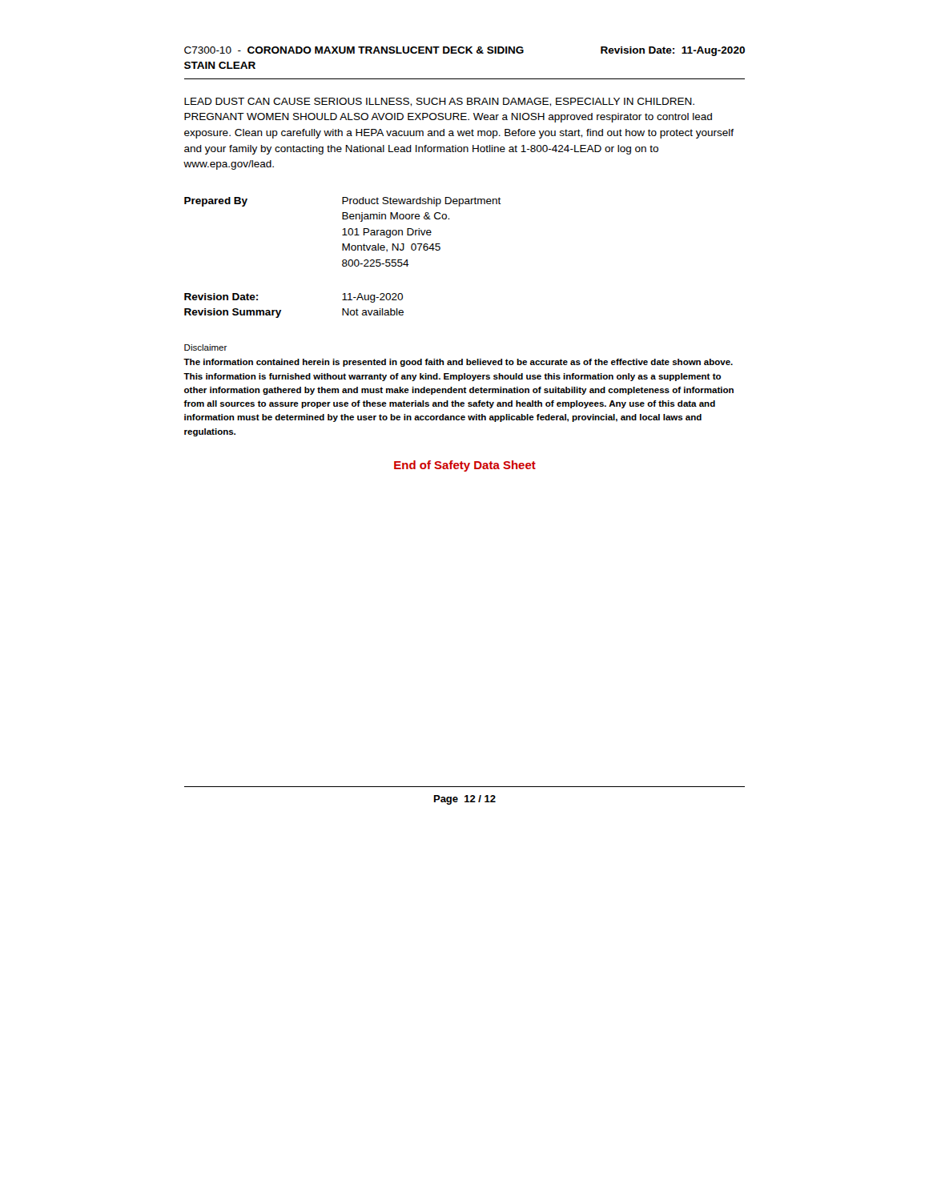C7300-10 - CORONADO MAXUM TRANSLUCENT DECK & SIDING STAIN CLEAR
Revision Date: 11-Aug-2020
LEAD DUST CAN CAUSE SERIOUS ILLNESS, SUCH AS BRAIN DAMAGE, ESPECIALLY IN CHILDREN. PREGNANT WOMEN SHOULD ALSO AVOID EXPOSURE. Wear a NIOSH approved respirator to control lead exposure. Clean up carefully with a HEPA vacuum and a wet mop. Before you start, find out how to protect yourself and your family by contacting the National Lead Information Hotline at 1-800-424-LEAD or log on to www.epa.gov/lead.
Prepared By
Product Stewardship Department
Benjamin Moore & Co.
101 Paragon Drive
Montvale, NJ 07645
800-225-5554
Revision Date:
Revision Summary
11-Aug-2020
Not available
Disclaimer
The information contained herein is presented in good faith and believed to be accurate as of the effective date shown above. This information is furnished without warranty of any kind. Employers should use this information only as a supplement to other information gathered by them and must make independent determination of suitability and completeness of information from all sources to assure proper use of these materials and the safety and health of employees. Any use of this data and information must be determined by the user to be in accordance with applicable federal, provincial, and local laws and regulations.
End of Safety Data Sheet
Page 12 / 12